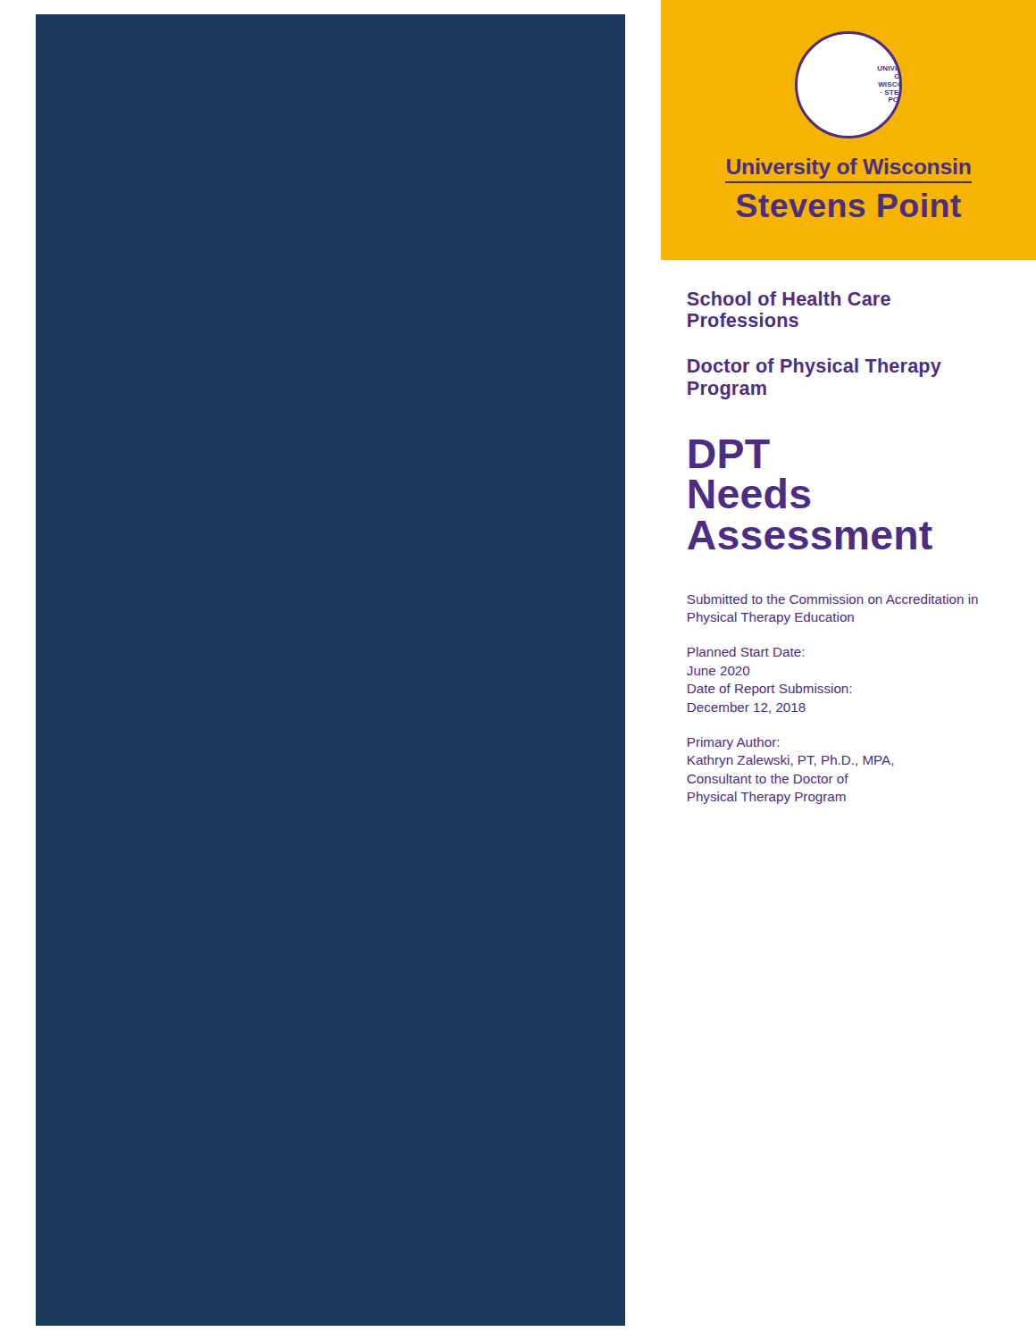University of Wisconsin · Stevens Point
University of Wisconsin
Stevens Point
School of Health Care
Professions
Doctor of Physical Therapy
Program
DPT
Needs
Assessment
Submitted to the Commission on Accreditation in Physical Therapy Education
Planned Start Date:
June 2020
Date of Report Submission:
December 12, 2018
Primary Author:
Kathryn Zalewski, PT, Ph.D., MPA,
Consultant to the Doctor of
Physical Therapy Program